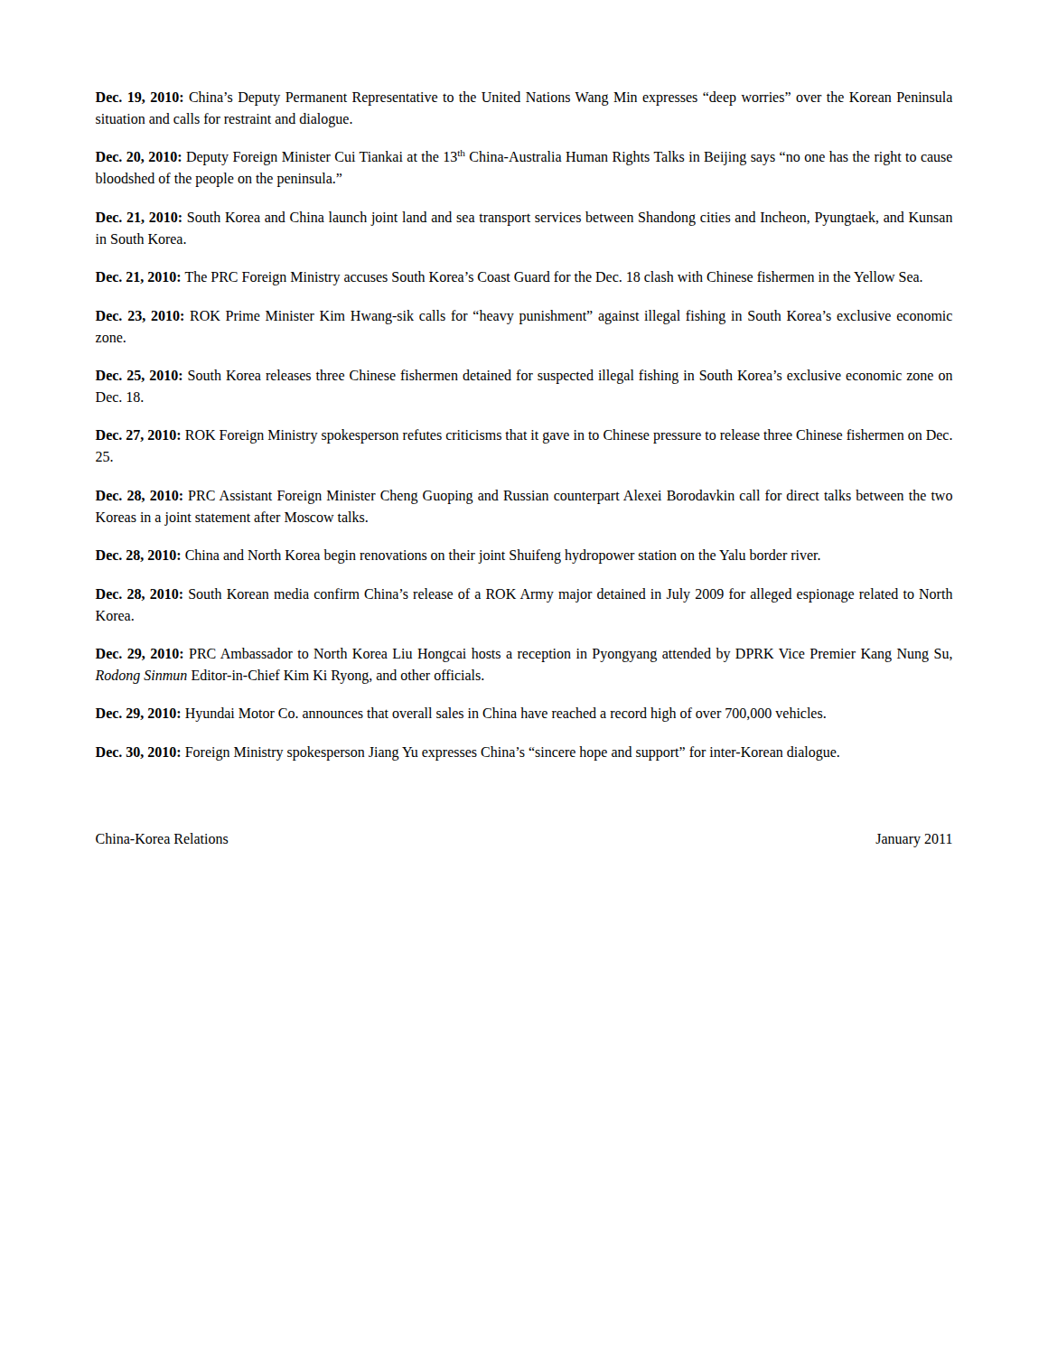Dec. 19, 2010: China’s Deputy Permanent Representative to the United Nations Wang Min expresses “deep worries” over the Korean Peninsula situation and calls for restraint and dialogue.
Dec. 20, 2010: Deputy Foreign Minister Cui Tiankai at the 13th China-Australia Human Rights Talks in Beijing says “no one has the right to cause bloodshed of the people on the peninsula.”
Dec. 21, 2010: South Korea and China launch joint land and sea transport services between Shandong cities and Incheon, Pyungtaek, and Kunsan in South Korea.
Dec. 21, 2010: The PRC Foreign Ministry accuses South Korea’s Coast Guard for the Dec. 18 clash with Chinese fishermen in the Yellow Sea.
Dec. 23, 2010: ROK Prime Minister Kim Hwang-sik calls for “heavy punishment” against illegal fishing in South Korea’s exclusive economic zone.
Dec. 25, 2010: South Korea releases three Chinese fishermen detained for suspected illegal fishing in South Korea’s exclusive economic zone on Dec. 18.
Dec. 27, 2010: ROK Foreign Ministry spokesperson refutes criticisms that it gave in to Chinese pressure to release three Chinese fishermen on Dec. 25.
Dec. 28, 2010: PRC Assistant Foreign Minister Cheng Guoping and Russian counterpart Alexei Borodavkin call for direct talks between the two Koreas in a joint statement after Moscow talks.
Dec. 28, 2010: China and North Korea begin renovations on their joint Shuifeng hydropower station on the Yalu border river.
Dec. 28, 2010: South Korean media confirm China’s release of a ROK Army major detained in July 2009 for alleged espionage related to North Korea.
Dec. 29, 2010: PRC Ambassador to North Korea Liu Hongcai hosts a reception in Pyongyang attended by DPRK Vice Premier Kang Nung Su, Rodong Sinmun Editor-in-Chief Kim Ki Ryong, and other officials.
Dec. 29, 2010: Hyundai Motor Co. announces that overall sales in China have reached a record high of over 700,000 vehicles.
Dec. 30, 2010: Foreign Ministry spokesperson Jiang Yu expresses China’s “sincere hope and support” for inter-Korean dialogue.
China-Korea Relations January 2011